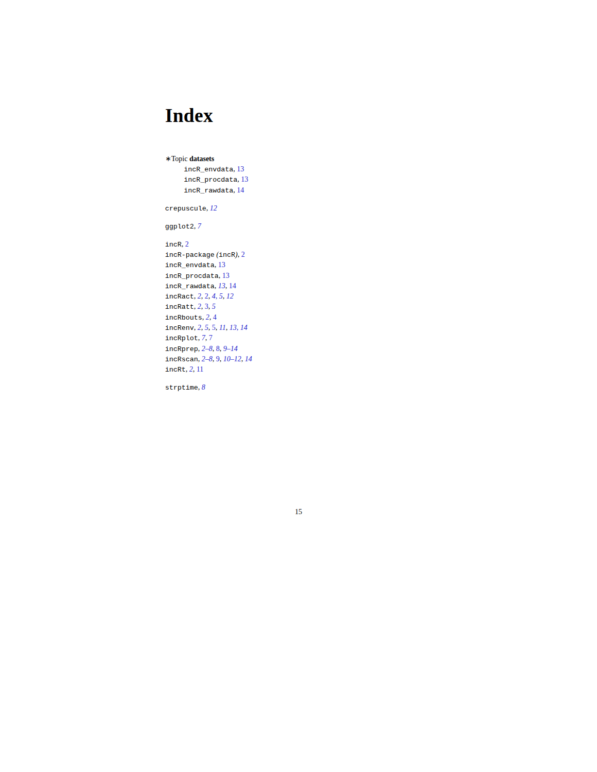Index
∗Topic datasets
incR_envdata, 13
incR_procdata, 13
incR_rawdata, 14
crepuscule, 12
ggplot2, 7
incR, 2
incR-package (incR), 2
incR_envdata, 13
incR_procdata, 13
incR_rawdata, 13, 14
incRact, 2, 2, 4, 5, 12
incRatt, 2, 3, 5
incRbouts, 2, 4
incRenv, 2, 5, 5, 11, 13, 14
incRplot, 7, 7
incRprep, 2–8, 8, 9–14
incRscan, 2–8, 9, 10–12, 14
incRt, 2, 11
strptime, 8
15